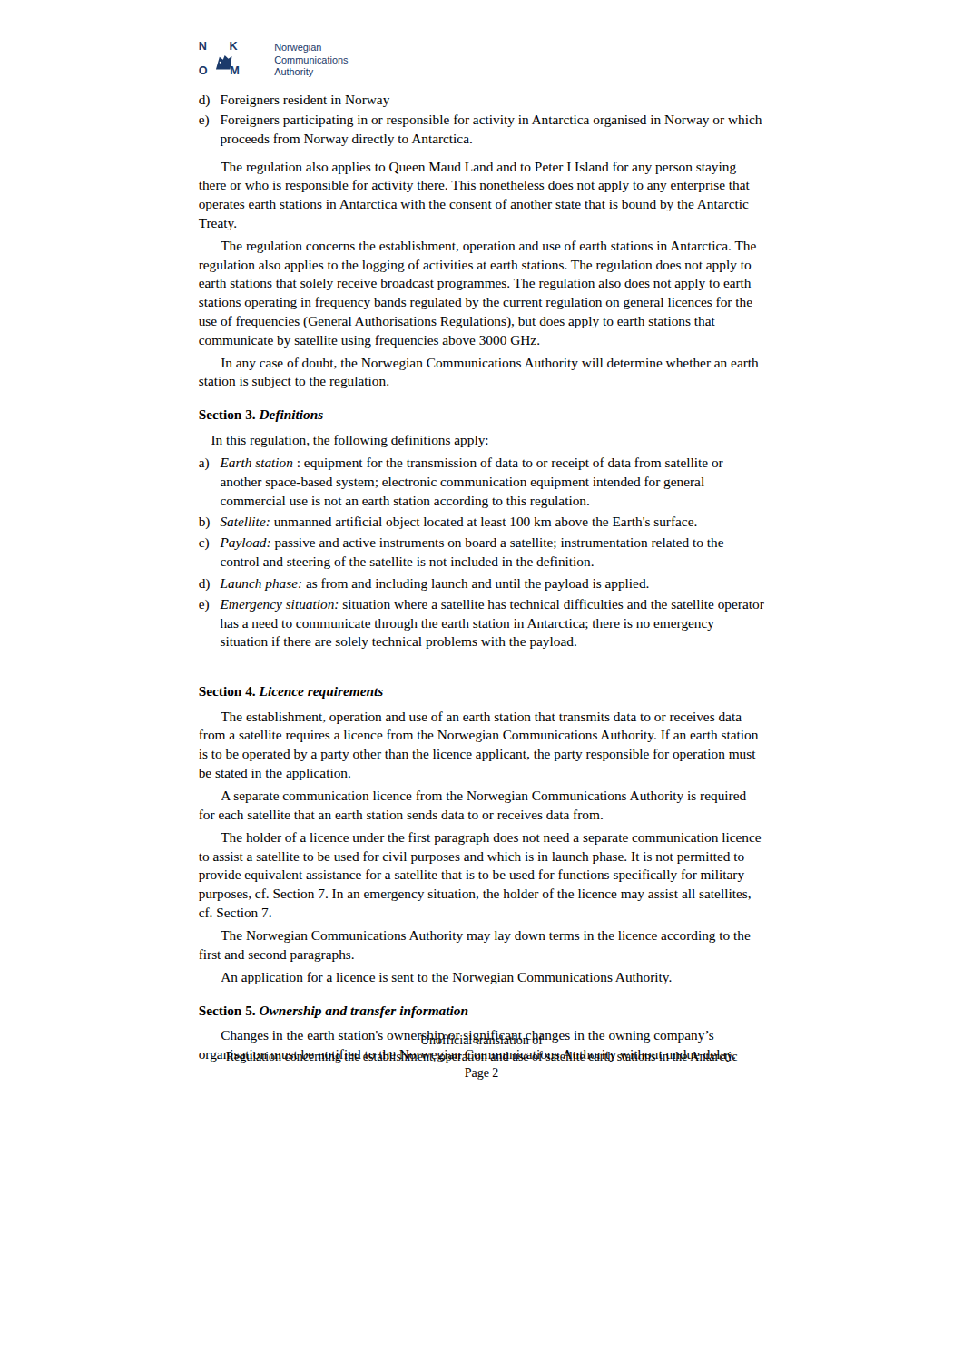N K O M
Norwegian
Communications
Authority
d) Foreigners resident in Norway
e) Foreigners participating in or responsible for activity in Antarctica organised in Norway or which proceeds from Norway directly to Antarctica.
The regulation also applies to Queen Maud Land and to Peter I Island for any person staying there or who is responsible for activity there. This nonetheless does not apply to any enterprise that operates earth stations in Antarctica with the consent of another state that is bound by the Antarctic Treaty.
The regulation concerns the establishment, operation and use of earth stations in Antarctica. The regulation also applies to the logging of activities at earth stations. The regulation does not apply to earth stations that solely receive broadcast programmes. The regulation also does not apply to earth stations operating in frequency bands regulated by the current regulation on general licences for the use of frequencies (General Authorisations Regulations), but does apply to earth stations that communicate by satellite using frequencies above 3000 GHz.
In any case of doubt, the Norwegian Communications Authority will determine whether an earth station is subject to the regulation.
Section 3. Definitions
In this regulation, the following definitions apply:
a) Earth station : equipment for the transmission of data to or receipt of data from satellite or another space-based system; electronic communication equipment intended for general commercial use is not an earth station according to this regulation.
b) Satellite: unmanned artificial object located at least 100 km above the Earth's surface.
c) Payload: passive and active instruments on board a satellite; instrumentation related to the control and steering of the satellite is not included in the definition.
d) Launch phase: as from and including launch and until the payload is applied.
e) Emergency situation: situation where a satellite has technical difficulties and the satellite operator has a need to communicate through the earth station in Antarctica; there is no emergency situation if there are solely technical problems with the payload.
Section 4. Licence requirements
The establishment, operation and use of an earth station that transmits data to or receives data from a satellite requires a licence from the Norwegian Communications Authority. If an earth station is to be operated by a party other than the licence applicant, the party responsible for operation must be stated in the application.
A separate communication licence from the Norwegian Communications Authority is required for each satellite that an earth station sends data to or receives data from.
The holder of a licence under the first paragraph does not need a separate communication licence to assist a satellite to be used for civil purposes and which is in launch phase. It is not permitted to provide equivalent assistance for a satellite that is to be used for functions specifically for military purposes, cf. Section 7. In an emergency situation, the holder of the licence may assist all satellites, cf. Section 7.
The Norwegian Communications Authority may lay down terms in the licence according to the first and second paragraphs.
An application for a licence is sent to the Norwegian Communications Authority.
Section 5. Ownership and transfer information
Changes in the earth station's ownership or significant changes in the owning company’s organisation must be notified to the Norwegian Communications Authority without undue delay.
Unofficial translation of Regulation concerning the establishment, operation and use of satellite earth stations in the Antarctic Page 2